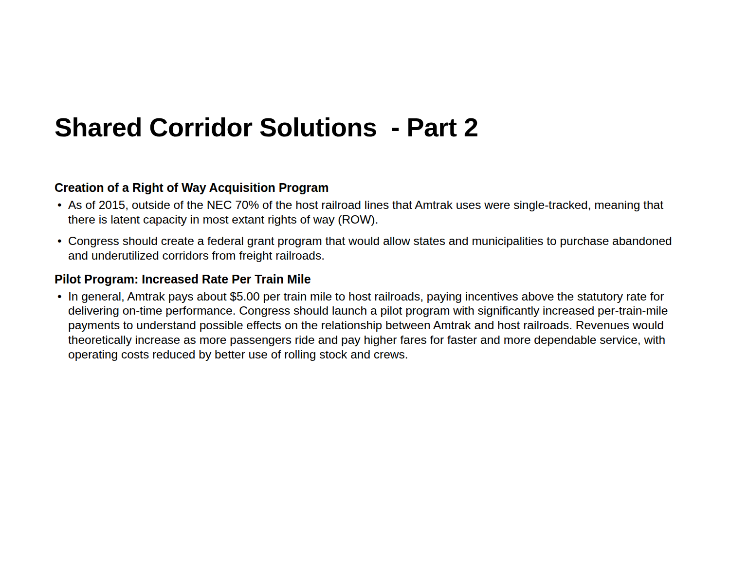Shared Corridor Solutions - Part 2
Creation of a Right of Way Acquisition Program
As of 2015, outside of the NEC 70% of the host railroad lines that Amtrak uses were single-tracked, meaning that there is latent capacity in most extant rights of way (ROW).
Congress should create a federal grant program that would allow states and municipalities to purchase abandoned and underutilized corridors from freight railroads.
Pilot Program: Increased Rate Per Train Mile
In general, Amtrak pays about $5.00 per train mile to host railroads, paying incentives above the statutory rate for delivering on-time performance. Congress should launch a pilot program with significantly increased per-train-mile payments to understand possible effects on the relationship between Amtrak and host railroads. Revenues would theoretically increase as more passengers ride and pay higher fares for faster and more dependable service, with operating costs reduced by better use of rolling stock and crews.